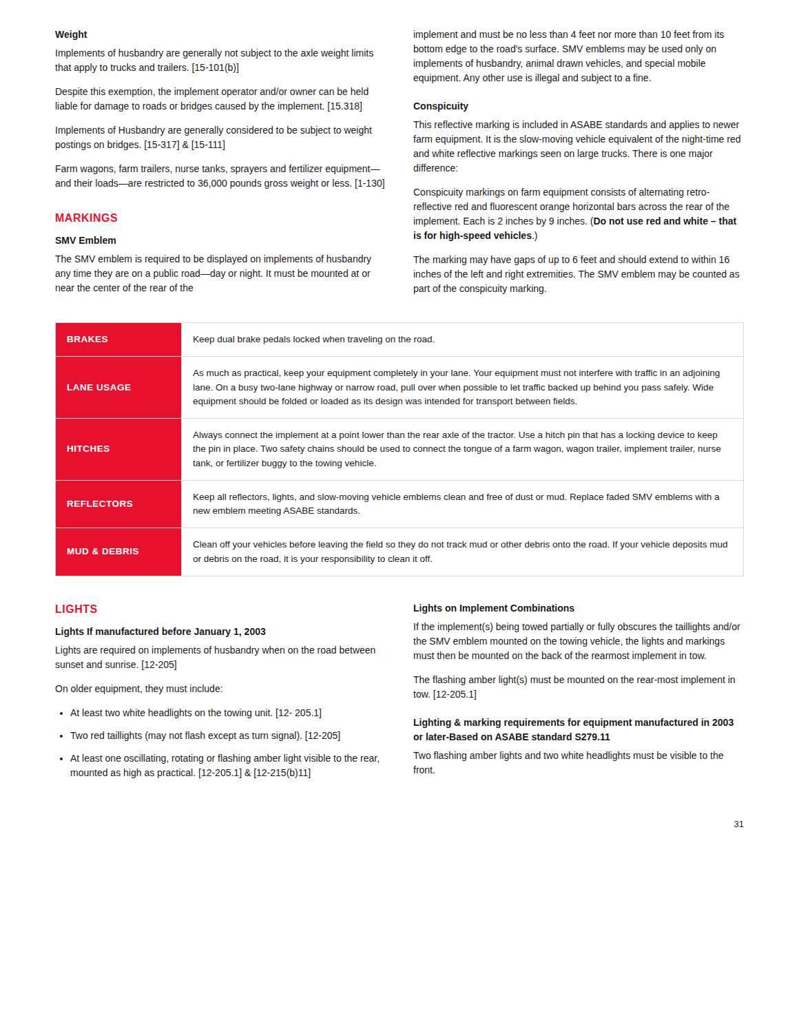Weight
Implements of husbandry are generally not subject to the axle weight limits that apply to trucks and trailers. [15-101(b)]
Despite this exemption, the implement operator and/or owner can be held liable for damage to roads or bridges caused by the implement. [15.318]
Implements of Husbandry are generally considered to be subject to weight postings on bridges. [15-317] & [15-111]
Farm wagons, farm trailers, nurse tanks, sprayers and fertilizer equipment—and their loads—are restricted to 36,000 pounds gross weight or less. [1-130]
Markings
SMV Emblem
The SMV emblem is required to be displayed on implements of husbandry any time they are on a public road—day or night. It must be mounted at or near the center of the rear of the
implement and must be no less than 4 feet nor more than 10 feet from its bottom edge to the road's surface. SMV emblems may be used only on implements of husbandry, animal drawn vehicles, and special mobile equipment. Any other use is illegal and subject to a fine.
Conspicuity
This reflective marking is included in ASABE standards and applies to newer farm equipment. It is the slow-moving vehicle equivalent of the night-time red and white reflective markings seen on large trucks. There is one major difference:
Conspicuity markings on farm equipment consists of alternating retro-reflective red and fluorescent orange horizontal bars across the rear of the implement. Each is 2 inches by 9 inches. (Do not use red and white – that is for high-speed vehicles.)
The marking may have gaps of up to 6 feet and should extend to within 16 inches of the left and right extremities. The SMV emblem may be counted as part of the conspicuity marking.
| Brakes | Keep dual brake pedals locked when traveling on the road. |
| Lane Usage | As much as practical, keep your equipment completely in your lane. Your equipment must not interfere with traffic in an adjoining lane. On a busy two-lane highway or narrow road, pull over when possible to let traffic backed up behind you pass safely. Wide equipment should be folded or loaded as its design was intended for transport between fields. |
| Hitches | Always connect the implement at a point lower than the rear axle of the tractor. Use a hitch pin that has a locking device to keep the pin in place. Two safety chains should be used to connect the tongue of a farm wagon, wagon trailer, implement trailer, nurse tank, or fertilizer buggy to the towing vehicle. |
| Reflectors | Keep all reflectors, lights, and slow-moving vehicle emblems clean and free of dust or mud. Replace faded SMV emblems with a new emblem meeting ASABE standards. |
| Mud & Debris | Clean off your vehicles before leaving the field so they do not track mud or other debris onto the road. If your vehicle deposits mud or debris on the road, it is your responsibility to clean it off. |
Lights
Lights If manufactured before January 1, 2003
Lights are required on implements of husbandry when on the road between sunset and sunrise. [12-205]
On older equipment, they must include:
At least two white headlights on the towing unit. [12- 205.1]
Two red taillights (may not flash except as turn signal). [12-205]
At least one oscillating, rotating or flashing amber light visible to the rear, mounted as high as practical. [12-205.1] & [12-215(b)11]
Lights on Implement Combinations
If the implement(s) being towed partially or fully obscures the taillights and/or the SMV emblem mounted on the towing vehicle, the lights and markings must then be mounted on the back of the rearmost implement in tow.
The flashing amber light(s) must be mounted on the rear-most implement in tow. [12-205.1]
Lighting & marking requirements for equipment manufactured in 2003 or later-Based on ASABE standard S279.11
Two flashing amber lights and two white headlights must be visible to the front.
31